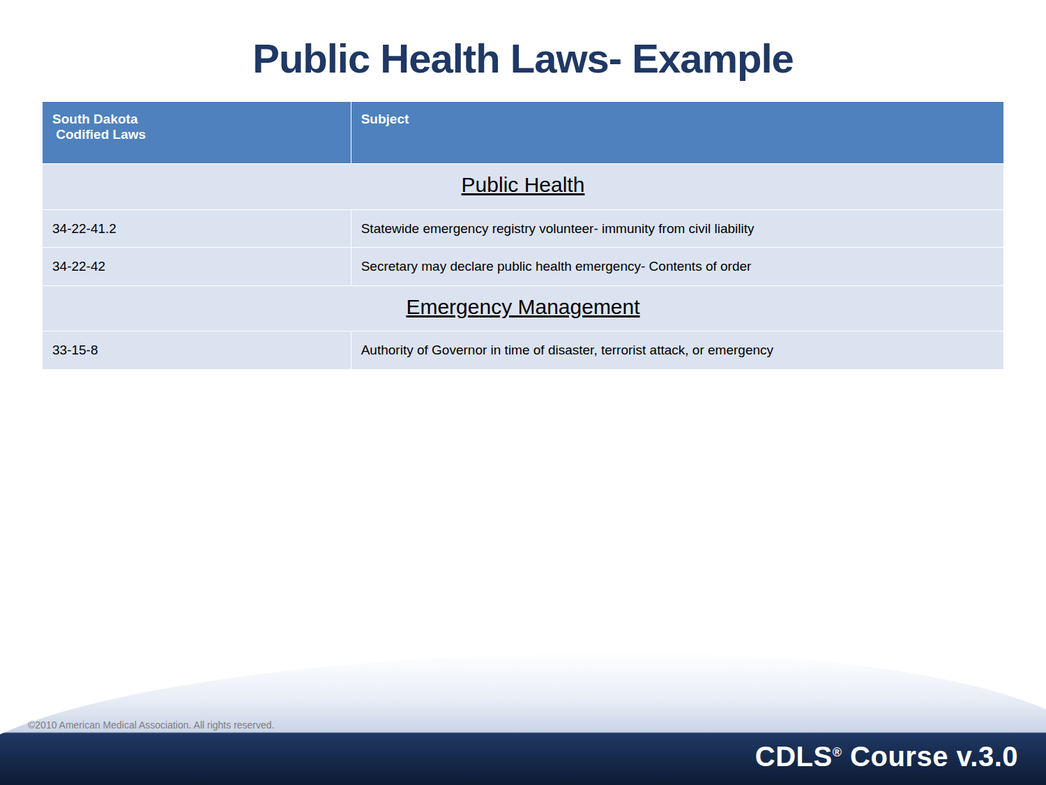Public Health Laws- Example
| South Dakota Codified Laws | Subject |
| --- | --- |
| Public Health |
| 34-22-41.2 | Statewide emergency registry volunteer- immunity from civil liability |
| 34-22-42 | Secretary may declare public health emergency- Contents of order |
| Emergency Management |
| 33-15-8 | Authority of Governor in time of disaster, terrorist attack, or emergency |
©2010 American Medical Association. All rights reserved.
CDLS® Course v.3.0